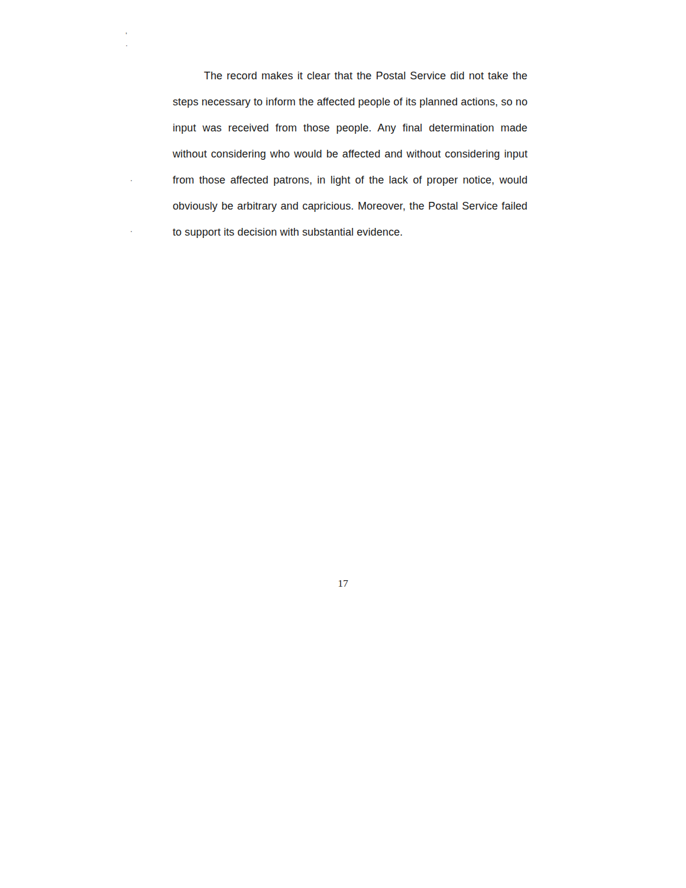' .
.
.
The record makes it clear that the Postal Service did not take the steps necessary to inform the affected people of its planned actions, so no input was received from those people. Any final determination made without considering who would be affected and without considering input from those affected patrons, in light of the lack of proper notice, would obviously be arbitrary and capricious. Moreover, the Postal Service failed to support its decision with substantial evidence.
17